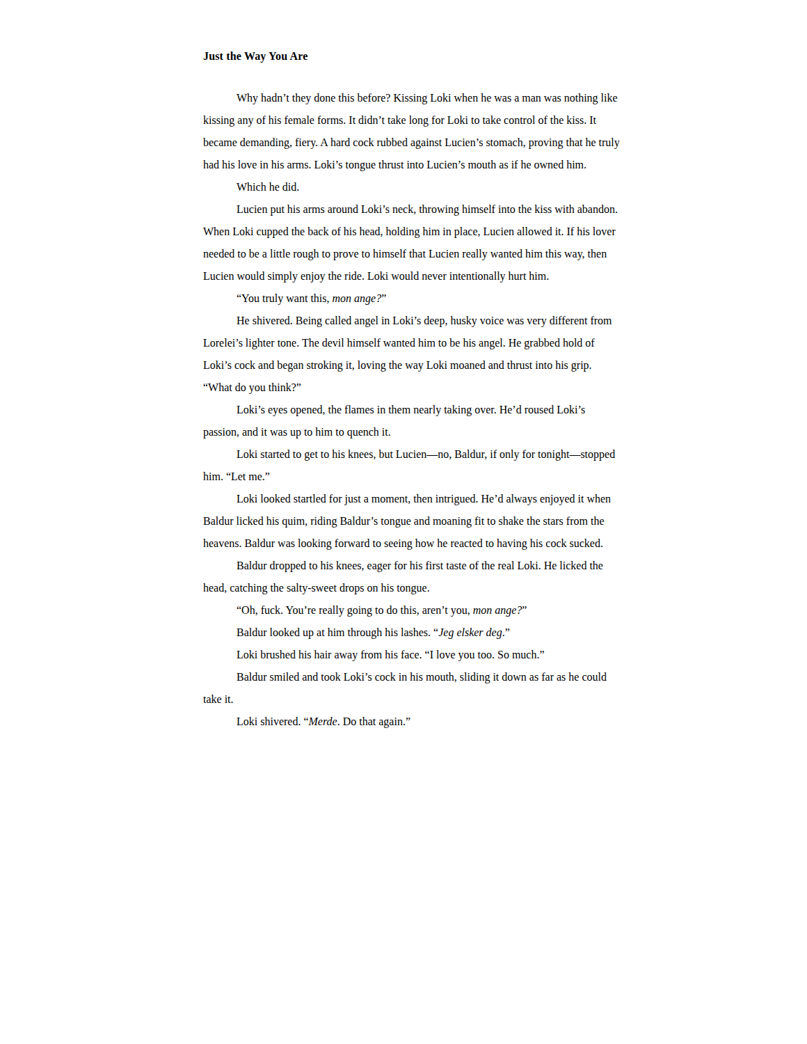Just the Way You Are
Why hadn’t they done this before? Kissing Loki when he was a man was nothing like kissing any of his female forms. It didn’t take long for Loki to take control of the kiss. It became demanding, fiery. A hard cock rubbed against Lucien’s stomach, proving that he truly had his love in his arms. Loki’s tongue thrust into Lucien’s mouth as if he owned him.
Which he did.
Lucien put his arms around Loki’s neck, throwing himself into the kiss with abandon. When Loki cupped the back of his head, holding him in place, Lucien allowed it. If his lover needed to be a little rough to prove to himself that Lucien really wanted him this way, then Lucien would simply enjoy the ride. Loki would never intentionally hurt him.
“You truly want this, mon ange?”
He shivered. Being called angel in Loki’s deep, husky voice was very different from Lorelei’s lighter tone. The devil himself wanted him to be his angel. He grabbed hold of Loki’s cock and began stroking it, loving the way Loki moaned and thrust into his grip. “What do you think?”
Loki’s eyes opened, the flames in them nearly taking over. He’d roused Loki’s passion, and it was up to him to quench it.
Loki started to get to his knees, but Lucien—no, Baldur, if only for tonight—stopped him. “Let me.”
Loki looked startled for just a moment, then intrigued. He’d always enjoyed it when Baldur licked his quim, riding Baldur’s tongue and moaning fit to shake the stars from the heavens. Baldur was looking forward to seeing how he reacted to having his cock sucked.
Baldur dropped to his knees, eager for his first taste of the real Loki. He licked the head, catching the salty-sweet drops on his tongue.
“Oh, fuck. You’re really going to do this, aren’t you, mon ange?”
Baldur looked up at him through his lashes. “Jeg elsker deg.”
Loki brushed his hair away from his face. “I love you too. So much.”
Baldur smiled and took Loki’s cock in his mouth, sliding it down as far as he could take it.
Loki shivered. “Merde. Do that again.”